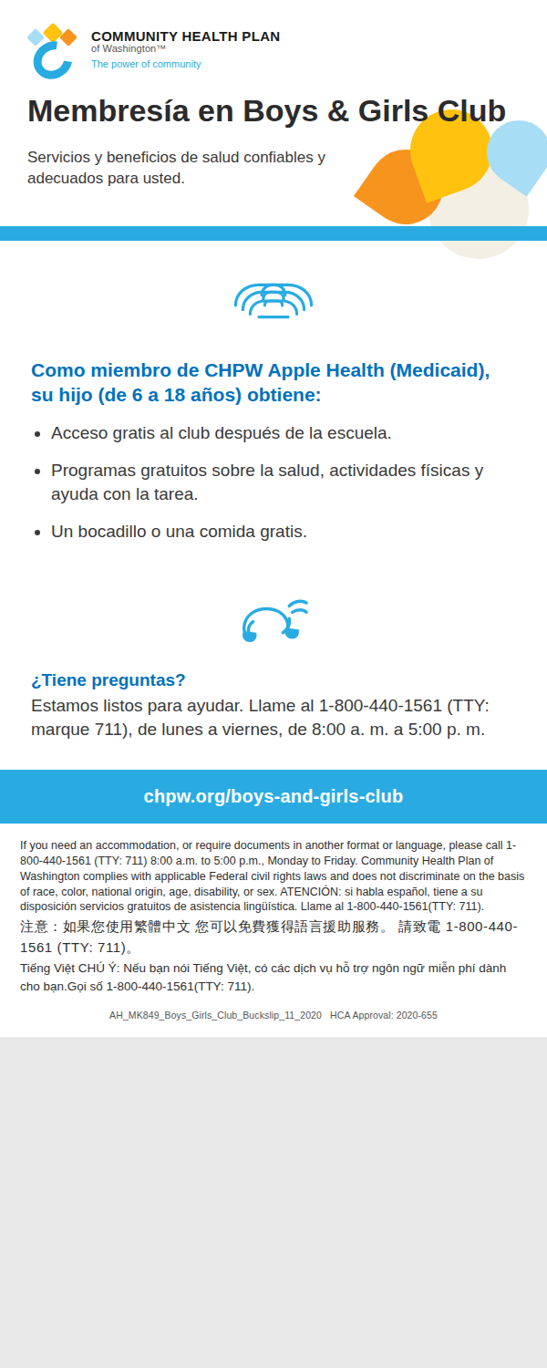Community Health Plan
of Washington™
The power of community
Membresía en Boys & Girls Club
Servicios y beneficios de salud confiables y adecuados para usted.
Como miembro de CHPW Apple Health (Medicaid), su hijo (de 6 a 18 años) obtiene:
Acceso gratis al club después de la escuela.
Programas gratuitos sobre la salud, actividades físicas y ayuda con la tarea.
Un bocadillo o una comida gratis.
¿Tiene preguntas?
Estamos listos para ayudar. Llame al 1-800-440-1561 (TTY: marque 711), de lunes a viernes, de 8:00 a. m. a 5:00 p. m.
chpw.org/boys-and-girls-club
If you need an accommodation, or require documents in another format or language, please call 1-800-440-1561 (TTY: 711) 8:00 a.m. to 5:00 p.m., Monday to Friday. Community Health Plan of Washington complies with applicable Federal civil rights laws and does not discriminate on the basis of race, color, national origin, age, disability, or sex. ATENCIÓN: si habla español, tiene a su disposición servicios gratuitos de asistencia lingüística. Llame al 1-800-440-1561(TTY: 711).
注意：如果您使用繁體中文 您可以免費獲得語言援助服務。 請致電 1-800-440-1561 (TTY: 711)。
Tiếng Việt CHÚ Ý: Nếu bạn nói Tiếng Việt, có các dịch vụ hỗ trợ ngôn ngữ miễn phí dành cho bạn.Gọi số 1-800-440-1561(TTY: 711).
AH_MK849_Boys_Girls_Club_Buckslip_11_2020 HCA Approval: 2020-655